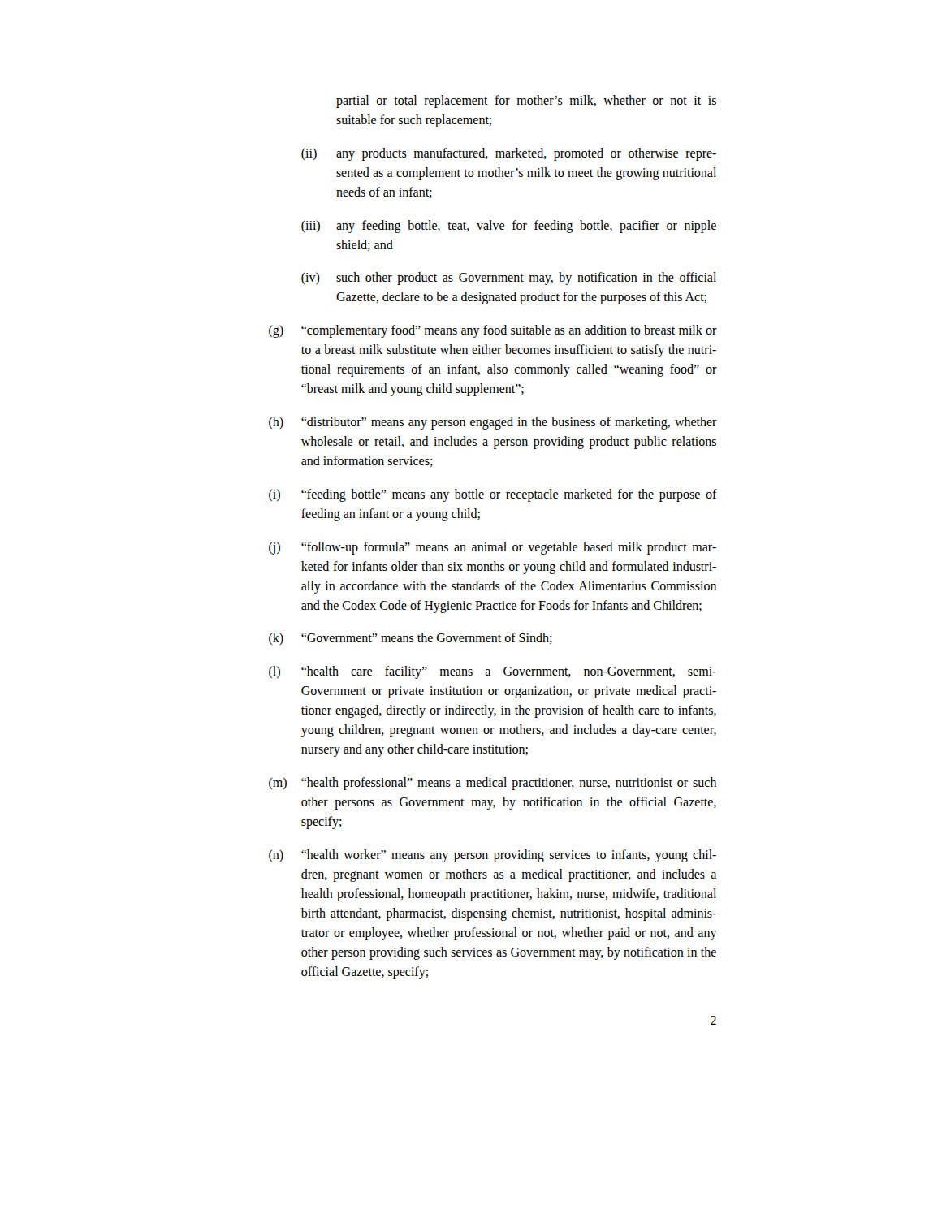partial or total replacement for mother’s milk, whether or not it is suitable for such replacement;
(ii) any products manufactured, marketed, promoted or otherwise represented as a complement to mother’s milk to meet the growing nutritional needs of an infant;
(iii) any feeding bottle, teat, valve for feeding bottle, pacifier or nipple shield; and
(iv) such other product as Government may, by notification in the official Gazette, declare to be a designated product for the purposes of this Act;
(g) “complementary food” means any food suitable as an addition to breast milk or to a breast milk substitute when either becomes insufficient to satisfy the nutritional requirements of an infant, also commonly called “weaning food” or “breast milk and young child supplement”;
(h) “distributor” means any person engaged in the business of marketing, whether wholesale or retail, and includes a person providing product public relations and information services;
(i) “feeding bottle” means any bottle or receptacle marketed for the purpose of feeding an infant or a young child;
(j) “follow-up formula” means an animal or vegetable based milk product marketed for infants older than six months or young child and formulated industrially in accordance with the standards of the Codex Alimentarius Commission and the Codex Code of Hygienic Practice for Foods for Infants and Children;
(k) “Government” means the Government of Sindh;
(l) “health care facility” means a Government, non-Government, semi-Government or private institution or organization, or private medical practitioner engaged, directly or indirectly, in the provision of health care to infants, young children, pregnant women or mothers, and includes a day-care center, nursery and any other child-care institution;
(m) “health professional” means a medical practitioner, nurse, nutritionist or such other persons as Government may, by notification in the official Gazette, specify;
(n) “health worker” means any person providing services to infants, young children, pregnant women or mothers as a medical practitioner, and includes a health professional, homeopath practitioner, hakim, nurse, midwife, traditional birth attendant, pharmacist, dispensing chemist, nutritionist, hospital administrator or employee, whether professional or not, whether paid or not, and any other person providing such services as Government may, by notification in the official Gazette, specify;
2